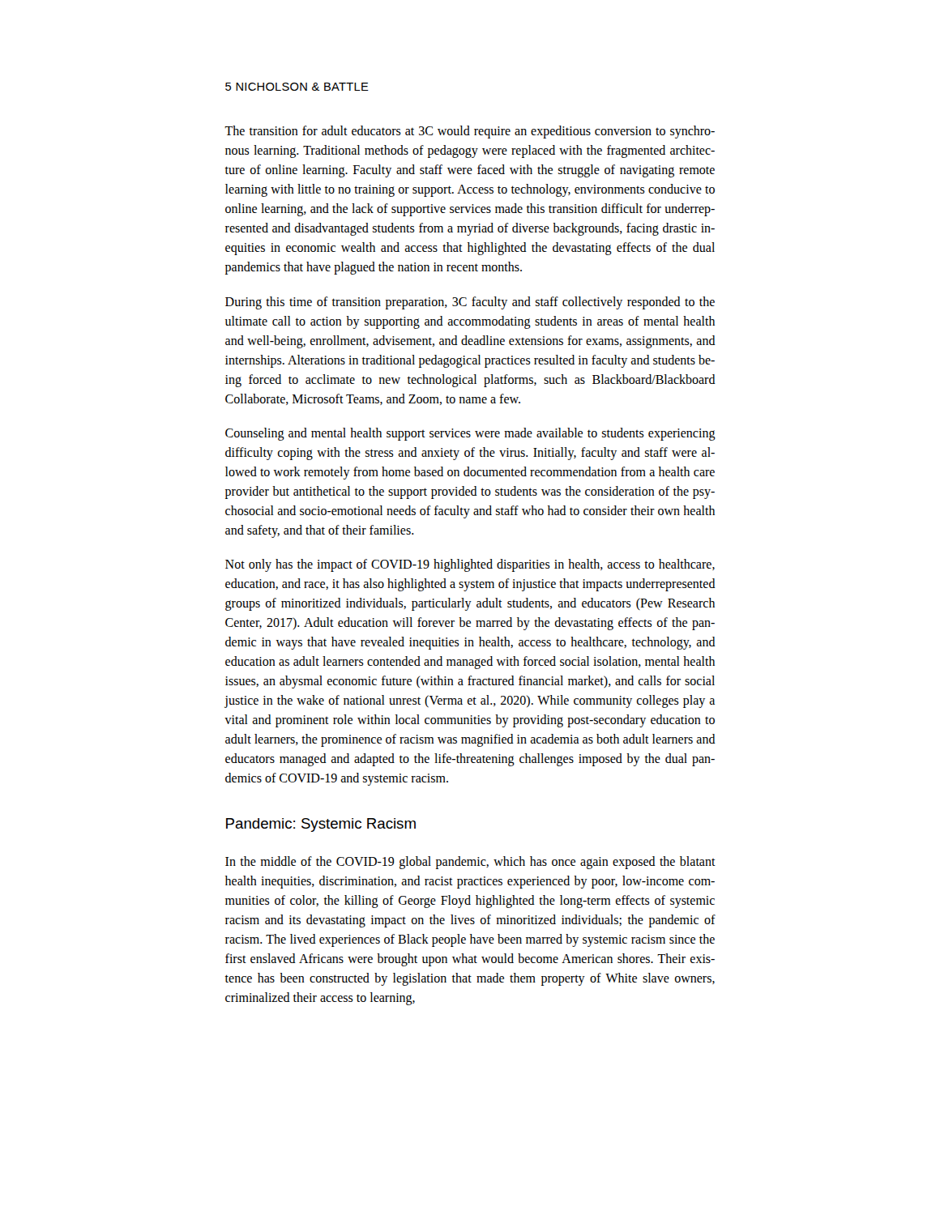5 NICHOLSON & BATTLE
The transition for adult educators at 3C would require an expeditious conversion to synchronous learning. Traditional methods of pedagogy were replaced with the fragmented architecture of online learning. Faculty and staff were faced with the struggle of navigating remote learning with little to no training or support. Access to technology, environments conducive to online learning, and the lack of supportive services made this transition difficult for underrepresented and disadvantaged students from a myriad of diverse backgrounds, facing drastic inequities in economic wealth and access that highlighted the devastating effects of the dual pandemics that have plagued the nation in recent months.
During this time of transition preparation, 3C faculty and staff collectively responded to the ultimate call to action by supporting and accommodating students in areas of mental health and well-being, enrollment, advisement, and deadline extensions for exams, assignments, and internships. Alterations in traditional pedagogical practices resulted in faculty and students being forced to acclimate to new technological platforms, such as Blackboard/Blackboard Collaborate, Microsoft Teams, and Zoom, to name a few.
Counseling and mental health support services were made available to students experiencing difficulty coping with the stress and anxiety of the virus. Initially, faculty and staff were allowed to work remotely from home based on documented recommendation from a health care provider but antithetical to the support provided to students was the consideration of the psychosocial and socio-emotional needs of faculty and staff who had to consider their own health and safety, and that of their families.
Not only has the impact of COVID-19 highlighted disparities in health, access to healthcare, education, and race, it has also highlighted a system of injustice that impacts underrepresented groups of minoritized individuals, particularly adult students, and educators (Pew Research Center, 2017). Adult education will forever be marred by the devastating effects of the pandemic in ways that have revealed inequities in health, access to healthcare, technology, and education as adult learners contended and managed with forced social isolation, mental health issues, an abysmal economic future (within a fractured financial market), and calls for social justice in the wake of national unrest (Verma et al., 2020). While community colleges play a vital and prominent role within local communities by providing post-secondary education to adult learners, the prominence of racism was magnified in academia as both adult learners and educators managed and adapted to the life-threatening challenges imposed by the dual pandemics of COVID-19 and systemic racism.
Pandemic: Systemic Racism
In the middle of the COVID-19 global pandemic, which has once again exposed the blatant health inequities, discrimination, and racist practices experienced by poor, low-income communities of color, the killing of George Floyd highlighted the long-term effects of systemic racism and its devastating impact on the lives of minoritized individuals; the pandemic of racism. The lived experiences of Black people have been marred by systemic racism since the first enslaved Africans were brought upon what would become American shores. Their existence has been constructed by legislation that made them property of White slave owners, criminalized their access to learning,